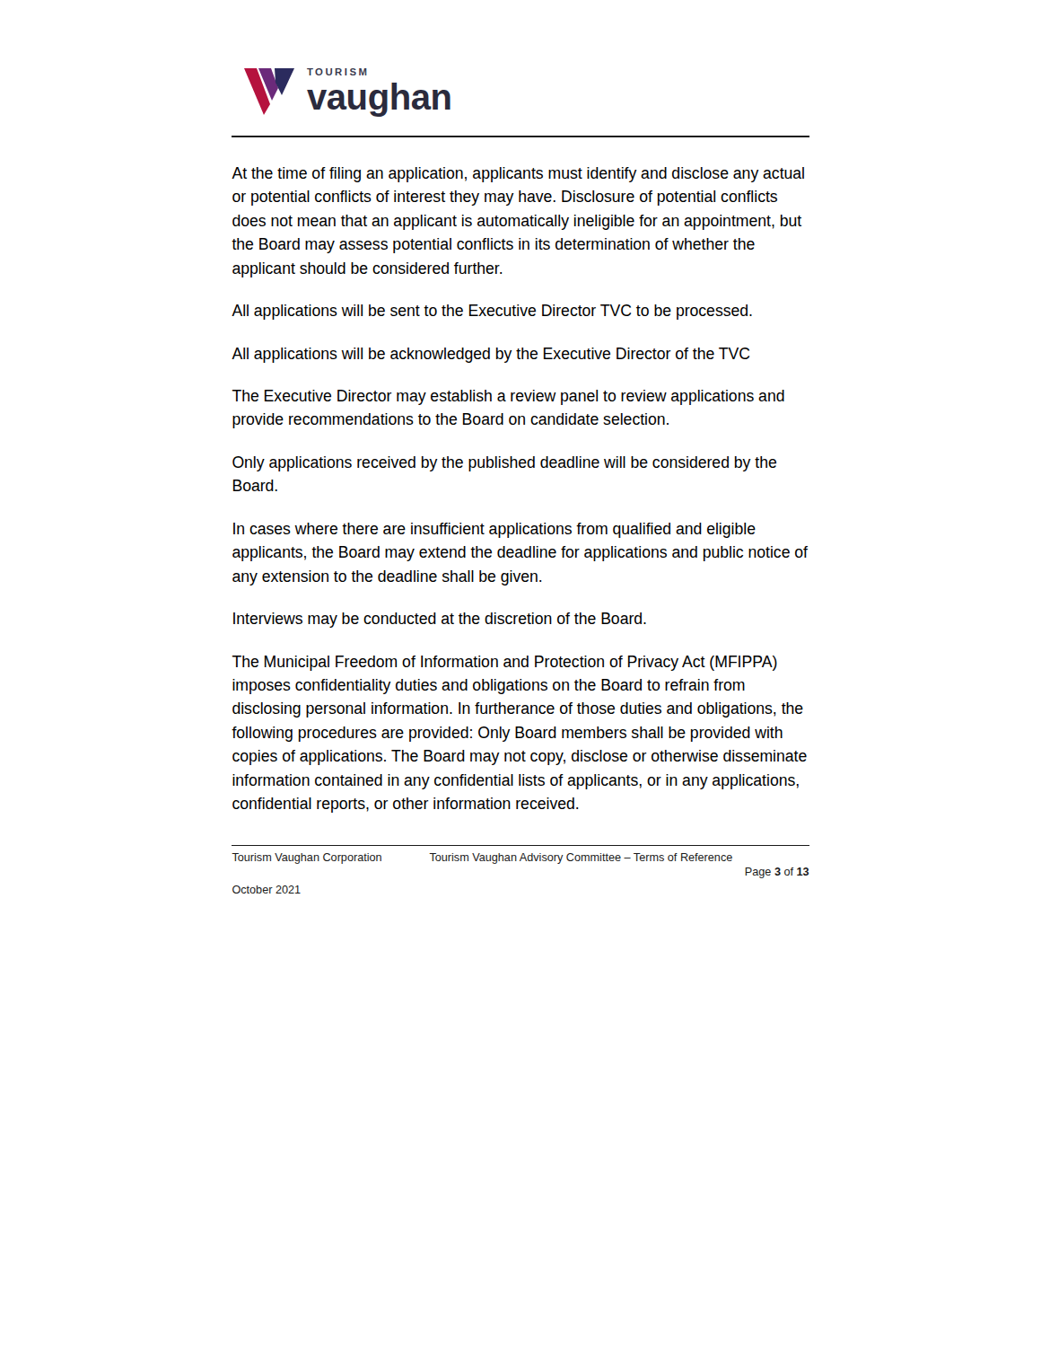TOURISM
vaughan
At the time of filing an application, applicants must identify and disclose any actual or potential conflicts of interest they may have. Disclosure of potential conflicts does not mean that an applicant is automatically ineligible for an appointment, but the Board may assess potential conflicts in its determination of whether the applicant should be considered further.
All applications will be sent to the Executive Director TVC to be processed.
All applications will be acknowledged by the Executive Director of the TVC
The Executive Director may establish a review panel to review applications and provide recommendations to the Board on candidate selection.
Only applications received by the published deadline will be considered by the Board.
In cases where there are insufficient applications from qualified and eligible applicants, the Board may extend the deadline for applications and public notice of any extension to the deadline shall be given.
Interviews may be conducted at the discretion of the Board.
The Municipal Freedom of Information and Protection of Privacy Act (MFIPPA) imposes confidentiality duties and obligations on the Board to refrain from disclosing personal information. In furtherance of those duties and obligations, the following procedures are provided: Only Board members shall be provided with copies of applications. The Board may not copy, disclose or otherwise disseminate information contained in any confidential lists of applicants, or in any applications, confidential reports, or other information received.
Tourism Vaughan Corporation
Tourism Vaughan Advisory Committee – Terms of Reference
Page 3 of 13
October 2021